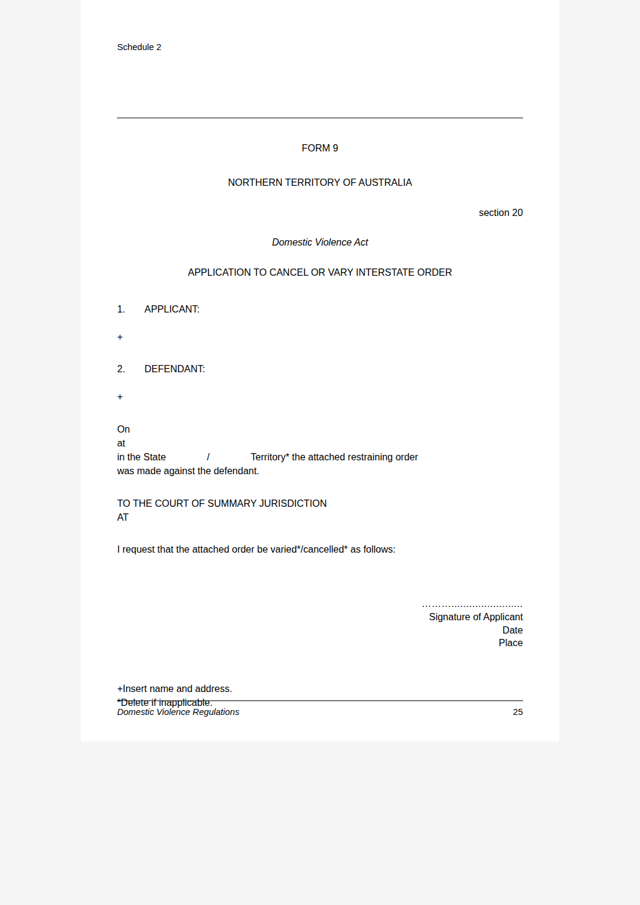Schedule 2
FORM 9
NORTHERN TERRITORY OF AUSTRALIA
section 20
Domestic Violence Act
APPLICATION TO CANCEL OR VARY INTERSTATE ORDER
1. APPLICANT:
+
2. DEFENDANT:
+
On
at
in the State/Territory* the attached restraining order
was made against the defendant.
TO THE COURT OF SUMMARY JURISDICTION
AT
I request that the attached order be varied*/cancelled* as follows:
………........................
Signature of Applicant
Date
Place
+Insert name and address.
*Delete if inapplicable.
Domestic Violence Regulations 25